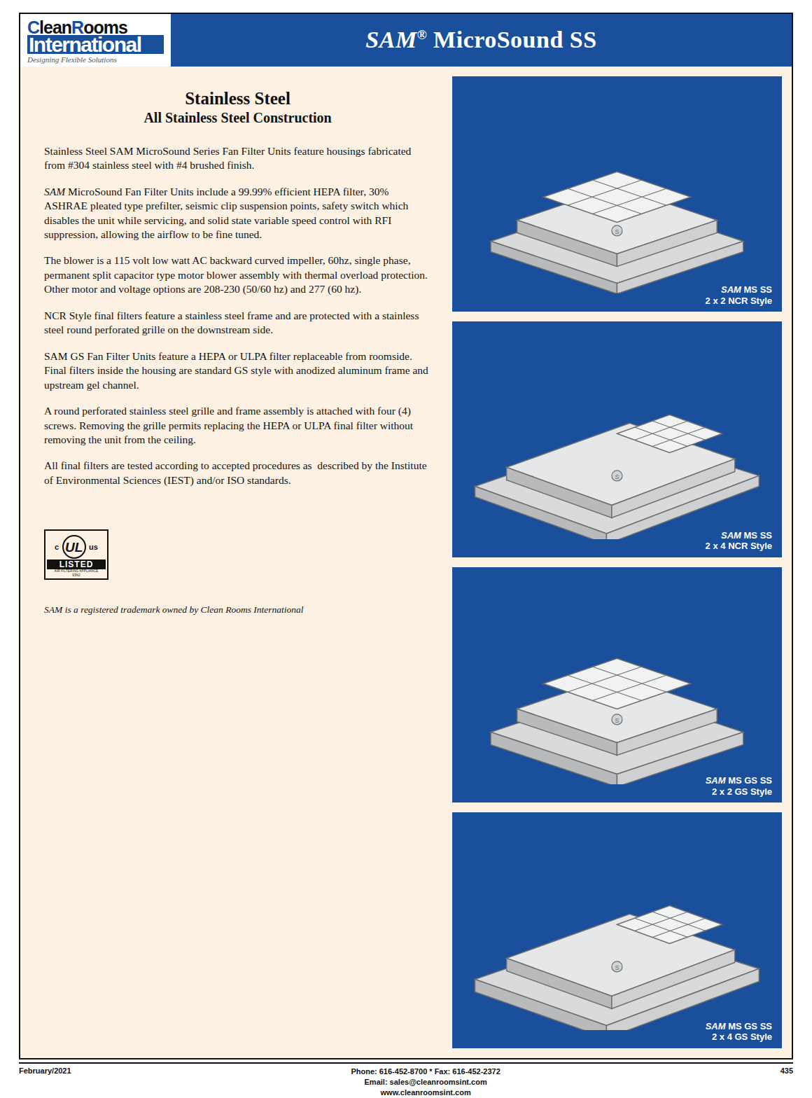CleanRooms
International
Designing Flexible Solutions
SAM® MicroSound SS
Stainless Steel
All Stainless Steel Construction
Stainless Steel SAM MicroSound Series Fan Filter Units feature housings fabricated from #304 stainless steel with #4 brushed finish.
SAM MicroSound Fan Filter Units include a 99.99% efficient HEPA filter, 30% ASHRAE pleated type prefilter, seismic clip suspension points, safety switch which disables the unit while servicing, and solid state variable speed control with RFI suppression, allowing the airflow to be fine tuned.
The blower is a 115 volt low watt AC backward curved impeller, 60hz, single phase, permanent split capacitor type motor blower assembly with thermal overload protection. Other motor and voltage options are 208-230 (50/60 hz) and 277 (60 hz).
NCR Style final filters feature a stainless steel frame and are protected with a stainless steel round perforated grille on the downstream side.
SAM GS Fan Filter Units feature a HEPA or ULPA filter replaceable from roomside. Final filters inside the housing are standard GS style with anodized aluminum frame and upstream gel channel.
A round perforated stainless steel grille and frame assembly is attached with four (4) screws. Removing the grille permits replacing the HEPA or ULPA final filter without removing the unit from the ceiling.
All final filters are tested according to accepted procedures as described by the Institute of Environmental Sciences (IEST) and/or ISO standards.
c UL us
LISTED
AIR FILTERING APPLIANCE
93N2
SAM is a registered trademark owned by Clean Rooms International
S
SAM MS SS
2 x 2 NCR Style
S
SAM MS SS
2 x 4 NCR Style
S
SAM MS GS SS
2 x 2 GS Style
S
SAM MS GS SS
2 x 4 GS Style
February/2021
Phone: 616-452-8700 * Fax: 616-452-2372
Email: sales@cleanroomsint.com
www.cleanroomsint.com
435